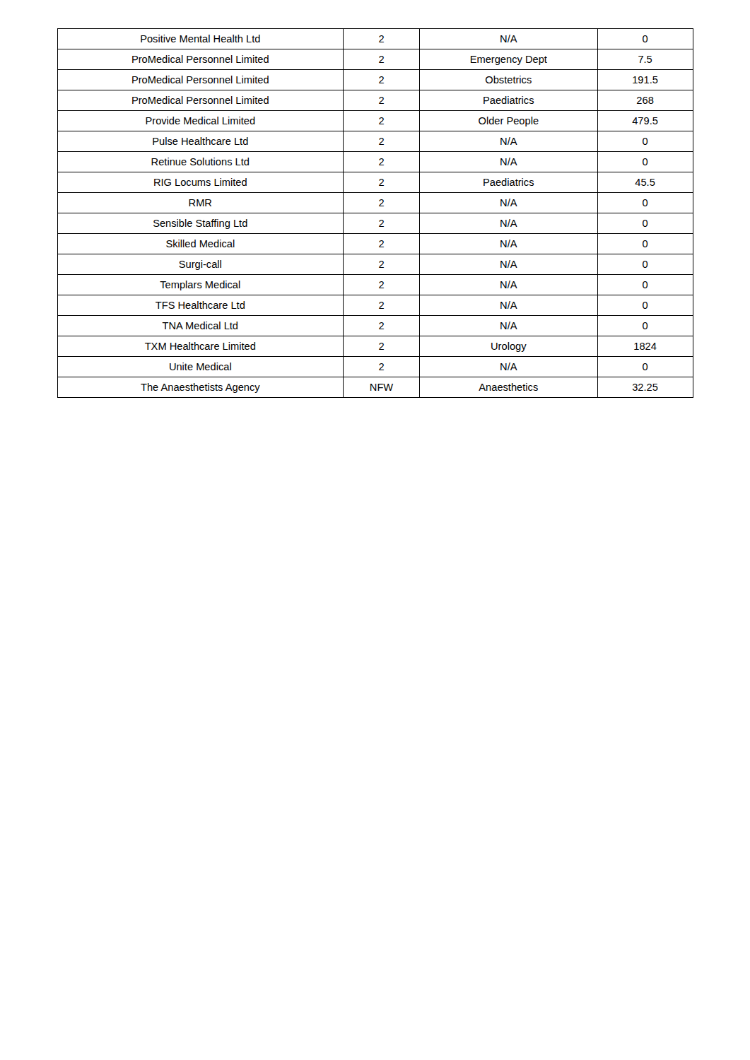| Positive Mental Health Ltd | 2 | N/A | 0 |
| ProMedical Personnel Limited | 2 | Emergency Dept | 7.5 |
| ProMedical Personnel Limited | 2 | Obstetrics | 191.5 |
| ProMedical Personnel Limited | 2 | Paediatrics | 268 |
| Provide Medical Limited | 2 | Older People | 479.5 |
| Pulse Healthcare Ltd | 2 | N/A | 0 |
| Retinue Solutions Ltd | 2 | N/A | 0 |
| RIG Locums Limited | 2 | Paediatrics | 45.5 |
| RMR | 2 | N/A | 0 |
| Sensible Staffing Ltd | 2 | N/A | 0 |
| Skilled Medical | 2 | N/A | 0 |
| Surgi-call | 2 | N/A | 0 |
| Templars Medical | 2 | N/A | 0 |
| TFS Healthcare Ltd | 2 | N/A | 0 |
| TNA Medical Ltd | 2 | N/A | 0 |
| TXM Healthcare Limited | 2 | Urology | 1824 |
| Unite Medical | 2 | N/A | 0 |
| The Anaesthetists Agency | NFW | Anaesthetics | 32.25 |